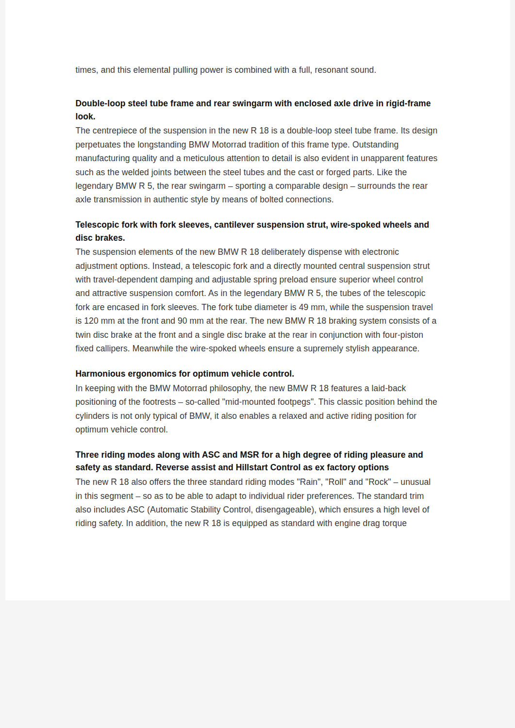times, and this elemental pulling power is combined with a full, resonant sound.
Double-loop steel tube frame and rear swingarm with enclosed axle drive in rigid-frame look.
The centrepiece of the suspension in the new R 18 is a double-loop steel tube frame. Its design perpetuates the longstanding BMW Motorrad tradition of this frame type. Outstanding manufacturing quality and a meticulous attention to detail is also evident in unapparent features such as the welded joints between the steel tubes and the cast or forged parts. Like the legendary BMW R 5, the rear swingarm – sporting a comparable design – surrounds the rear axle transmission in authentic style by means of bolted connections.
Telescopic fork with fork sleeves, cantilever suspension strut, wire-spoked wheels and disc brakes.
The suspension elements of the new BMW R 18 deliberately dispense with electronic adjustment options. Instead, a telescopic fork and a directly mounted central suspension strut with travel-dependent damping and adjustable spring preload ensure superior wheel control and attractive suspension comfort. As in the legendary BMW R 5, the tubes of the telescopic fork are encased in fork sleeves. The fork tube diameter is 49 mm, while the suspension travel is 120 mm at the front and 90 mm at the rear. The new BMW R 18 braking system consists of a twin disc brake at the front and a single disc brake at the rear in conjunction with four-piston fixed callipers. Meanwhile the wire-spoked wheels ensure a supremely stylish appearance.
Harmonious ergonomics for optimum vehicle control.
In keeping with the BMW Motorrad philosophy, the new BMW R 18 features a laid-back positioning of the footrests – so-called "mid-mounted footpegs". This classic position behind the cylinders is not only typical of BMW, it also enables a relaxed and active riding position for optimum vehicle control.
Three riding modes along with ASC and MSR for a high degree of riding pleasure and safety as standard. Reverse assist and Hillstart Control as ex factory options
The new R 18 also offers the three standard riding modes "Rain", "Roll" and "Rock" – unusual in this segment – so as to be able to adapt to individual rider preferences. The standard trim also includes ASC (Automatic Stability Control, disengageable), which ensures a high level of riding safety. In addition, the new R 18 is equipped as standard with engine drag torque